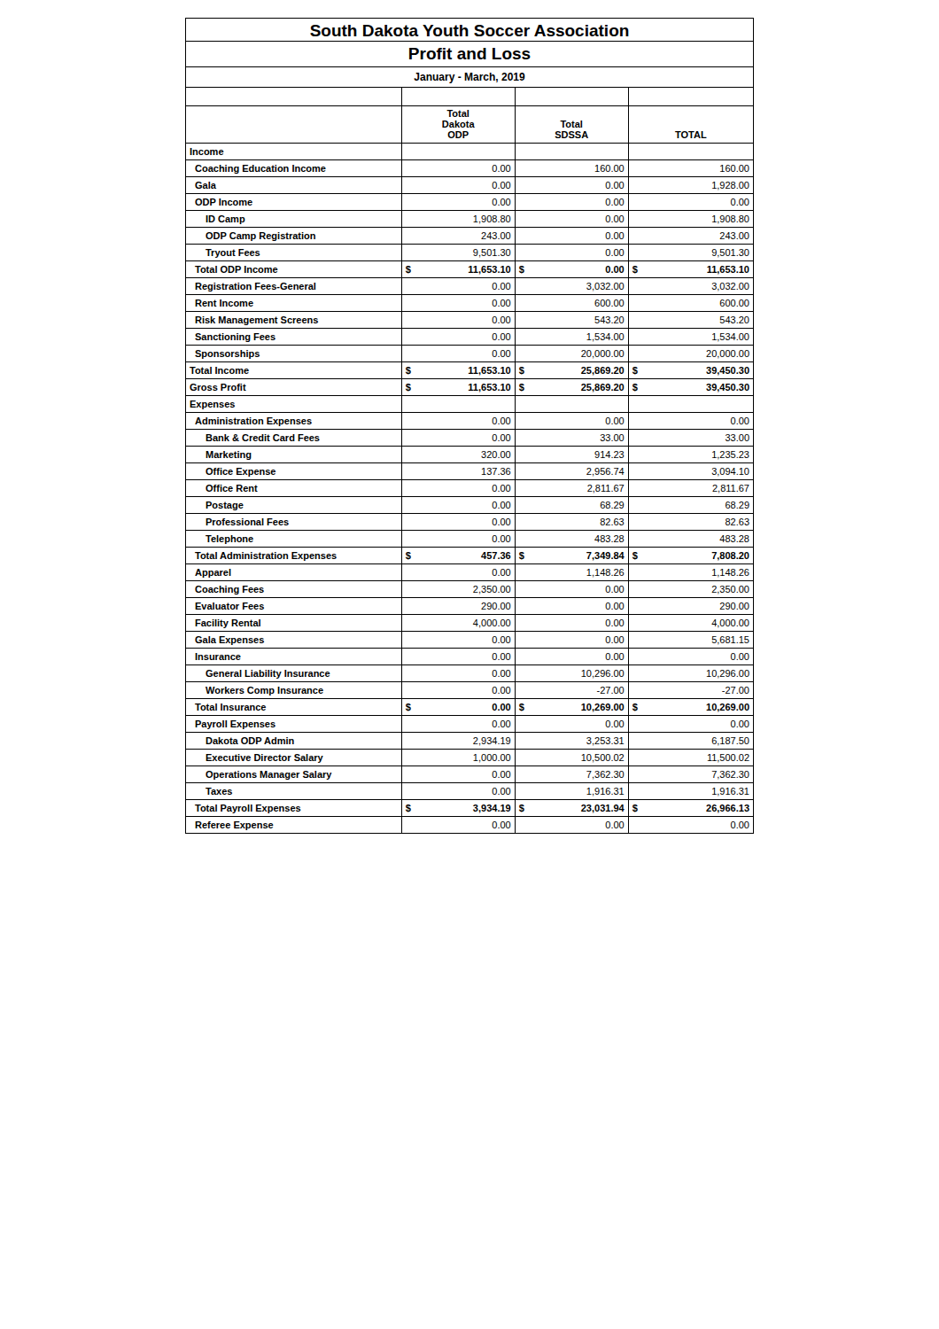| South Dakota Youth Soccer Association |
| Profit and Loss |
| January - March, 2019 |
| | Total Dakota ODP | Total SDSSA | TOTAL |
| Income | | | |
| Coaching Education Income | 0.00 | 160.00 | 160.00 |
| Gala | 0.00 | 0.00 | 1,928.00 |
| ODP Income | 0.00 | 0.00 | 0.00 |
| ID Camp | 1,908.80 | 0.00 | 1,908.80 |
| ODP Camp Registration | 243.00 | 0.00 | 243.00 |
| Tryout Fees | 9,501.30 | 0.00 | 9,501.30 |
| Total ODP Income | $ 11,653.10 | $ 0.00 | $ 11,653.10 |
| Registration Fees-General | 0.00 | 3,032.00 | 3,032.00 |
| Rent Income | 0.00 | 600.00 | 600.00 |
| Risk Management Screens | 0.00 | 543.20 | 543.20 |
| Sanctioning Fees | 0.00 | 1,534.00 | 1,534.00 |
| Sponsorships | 0.00 | 20,000.00 | 20,000.00 |
| Total Income | $ 11,653.10 | $ 25,869.20 | $ 39,450.30 |
| Gross Profit | $ 11,653.10 | $ 25,869.20 | $ 39,450.30 |
| Expenses | | | |
| Administration Expenses | 0.00 | 0.00 | 0.00 |
| Bank & Credit Card Fees | 0.00 | 33.00 | 33.00 |
| Marketing | 320.00 | 914.23 | 1,235.23 |
| Office Expense | 137.36 | 2,956.74 | 3,094.10 |
| Office Rent | 0.00 | 2,811.67 | 2,811.67 |
| Postage | 0.00 | 68.29 | 68.29 |
| Professional Fees | 0.00 | 82.63 | 82.63 |
| Telephone | 0.00 | 483.28 | 483.28 |
| Total Administration Expenses | $ 457.36 | $ 7,349.84 | $ 7,808.20 |
| Apparel | 0.00 | 1,148.26 | 1,148.26 |
| Coaching Fees | 2,350.00 | 0.00 | 2,350.00 |
| Evaluator Fees | 290.00 | 0.00 | 290.00 |
| Facility Rental | 4,000.00 | 0.00 | 4,000.00 |
| Gala Expenses | 0.00 | 0.00 | 5,681.15 |
| Insurance | 0.00 | 0.00 | 0.00 |
| General Liability Insurance | 0.00 | 10,296.00 | 10,296.00 |
| Workers Comp Insurance | 0.00 | -27.00 | -27.00 |
| Total Insurance | $ 0.00 | $ 10,269.00 | $ 10,269.00 |
| Payroll Expenses | 0.00 | 0.00 | 0.00 |
| Dakota ODP Admin | 2,934.19 | 3,253.31 | 6,187.50 |
| Executive Director Salary | 1,000.00 | 10,500.02 | 11,500.02 |
| Operations Manager Salary | 0.00 | 7,362.30 | 7,362.30 |
| Taxes | 0.00 | 1,916.31 | 1,916.31 |
| Total Payroll Expenses | $ 3,934.19 | $ 23,031.94 | $ 26,966.13 |
| Referee Expense | 0.00 | 0.00 | 0.00 |